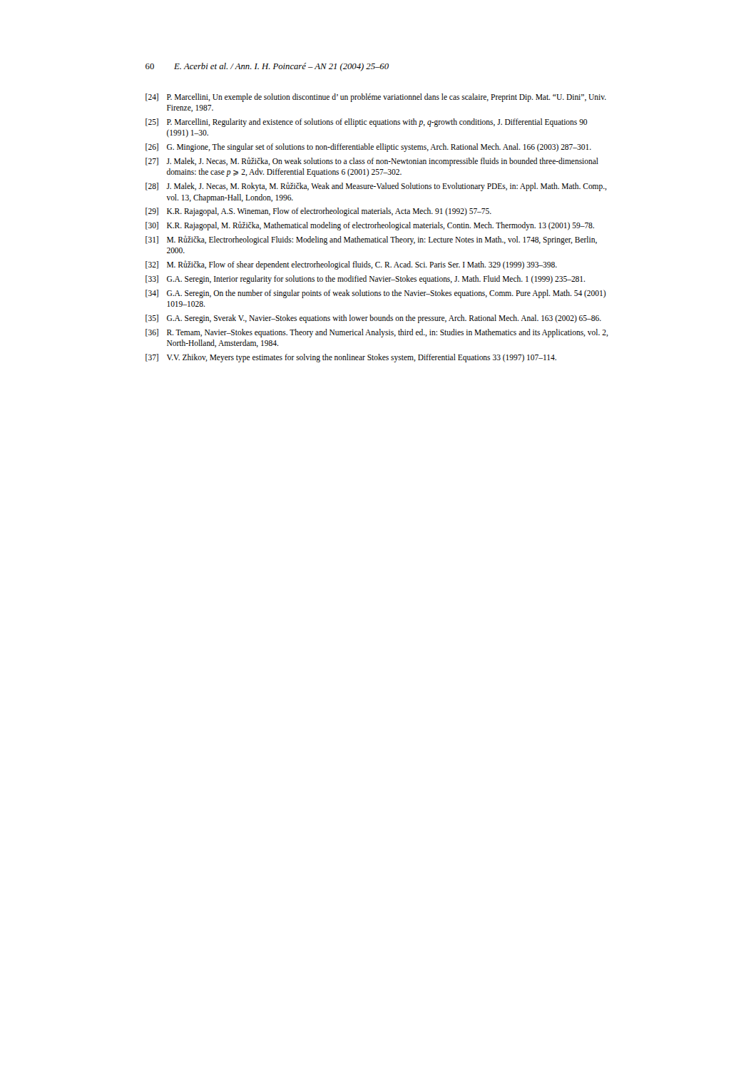60 E. Acerbi et al. / Ann. I. H. Poincaré – AN 21 (2004) 25–60
[24] P. Marcellini, Un exemple de solution discontinue d’ un probléme variationnel dans le cas scalaire, Preprint Dip. Mat. “U. Dini”, Univ. Firenze, 1987.
[25] P. Marcellini, Regularity and existence of solutions of elliptic equations with p, q-growth conditions, J. Differential Equations 90 (1991) 1–30.
[26] G. Mingione, The singular set of solutions to non-differentiable elliptic systems, Arch. Rational Mech. Anal. 166 (2003) 287–301.
[27] J. Malek, J. Necas, M. Růžička, On weak solutions to a class of non-Newtonian incompressible fluids in bounded three-dimensional domains: the case p ⩾ 2, Adv. Differential Equations 6 (2001) 257–302.
[28] J. Malek, J. Necas, M. Rokyta, M. Růžička, Weak and Measure-Valued Solutions to Evolutionary PDEs, in: Appl. Math. Math. Comp., vol. 13, Chapman-Hall, London, 1996.
[29] K.R. Rajagopal, A.S. Wineman, Flow of electrorheological materials, Acta Mech. 91 (1992) 57–75.
[30] K.R. Rajagopal, M. Růžička, Mathematical modeling of electrorheological materials, Contin. Mech. Thermodyn. 13 (2001) 59–78.
[31] M. Růžička, Electrorheological Fluids: Modeling and Mathematical Theory, in: Lecture Notes in Math., vol. 1748, Springer, Berlin, 2000.
[32] M. Růžička, Flow of shear dependent electrorheological fluids, C. R. Acad. Sci. Paris Ser. I Math. 329 (1999) 393–398.
[33] G.A. Seregin, Interior regularity for solutions to the modified Navier–Stokes equations, J. Math. Fluid Mech. 1 (1999) 235–281.
[34] G.A. Seregin, On the number of singular points of weak solutions to the Navier–Stokes equations, Comm. Pure Appl. Math. 54 (2001) 1019–1028.
[35] G.A. Seregin, Sverak V., Navier–Stokes equations with lower bounds on the pressure, Arch. Rational Mech. Anal. 163 (2002) 65–86.
[36] R. Temam, Navier–Stokes equations. Theory and Numerical Analysis, third ed., in: Studies in Mathematics and its Applications, vol. 2, North-Holland, Amsterdam, 1984.
[37] V.V. Zhikov, Meyers type estimates for solving the nonlinear Stokes system, Differential Equations 33 (1997) 107–114.